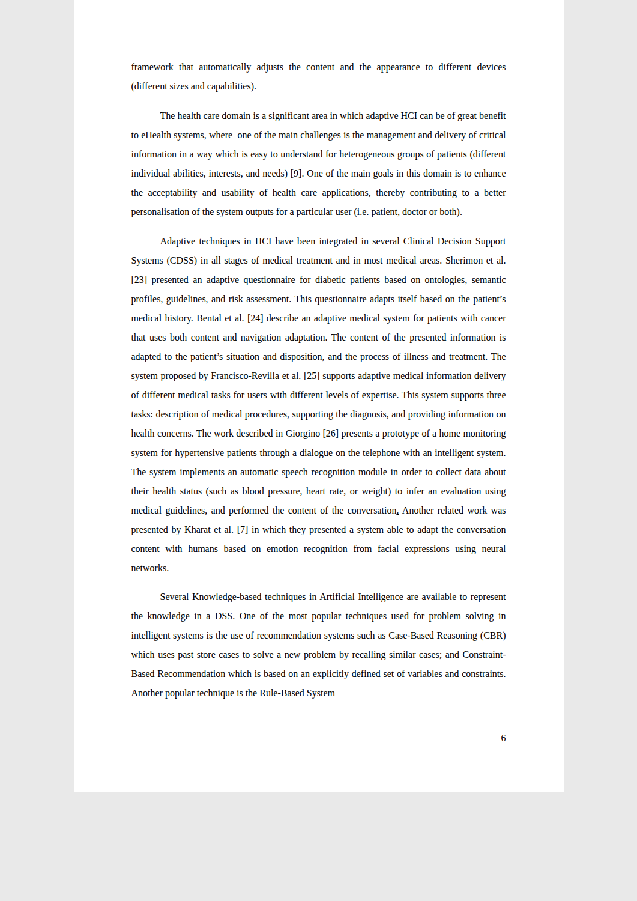framework that automatically adjusts the content and the appearance to different devices (different sizes and capabilities).
The health care domain is a significant area in which adaptive HCI can be of great benefit to eHealth systems, where one of the main challenges is the management and delivery of critical information in a way which is easy to understand for heterogeneous groups of patients (different individual abilities, interests, and needs) [9]. One of the main goals in this domain is to enhance the acceptability and usability of health care applications, thereby contributing to a better personalisation of the system outputs for a particular user (i.e. patient, doctor or both).
Adaptive techniques in HCI have been integrated in several Clinical Decision Support Systems (CDSS) in all stages of medical treatment and in most medical areas. Sherimon et al. [23] presented an adaptive questionnaire for diabetic patients based on ontologies, semantic profiles, guidelines, and risk assessment. This questionnaire adapts itself based on the patient’s medical history. Bental et al. [24] describe an adaptive medical system for patients with cancer that uses both content and navigation adaptation. The content of the presented information is adapted to the patient’s situation and disposition, and the process of illness and treatment. The system proposed by Francisco-Revilla et al. [25] supports adaptive medical information delivery of different medical tasks for users with different levels of expertise. This system supports three tasks: description of medical procedures, supporting the diagnosis, and providing information on health concerns. The work described in Giorgino [26] presents a prototype of a home monitoring system for hypertensive patients through a dialogue on the telephone with an intelligent system. The system implements an automatic speech recognition module in order to collect data about their health status (such as blood pressure, heart rate, or weight) to infer an evaluation using medical guidelines, and performed the content of the conversation. Another related work was presented by Kharat et al. [7] in which they presented a system able to adapt the conversation content with humans based on emotion recognition from facial expressions using neural networks.
Several Knowledge-based techniques in Artificial Intelligence are available to represent the knowledge in a DSS. One of the most popular techniques used for problem solving in intelligent systems is the use of recommendation systems such as Case-Based Reasoning (CBR) which uses past store cases to solve a new problem by recalling similar cases; and Constraint-Based Recommendation which is based on an explicitly defined set of variables and constraints. Another popular technique is the Rule-Based System
6